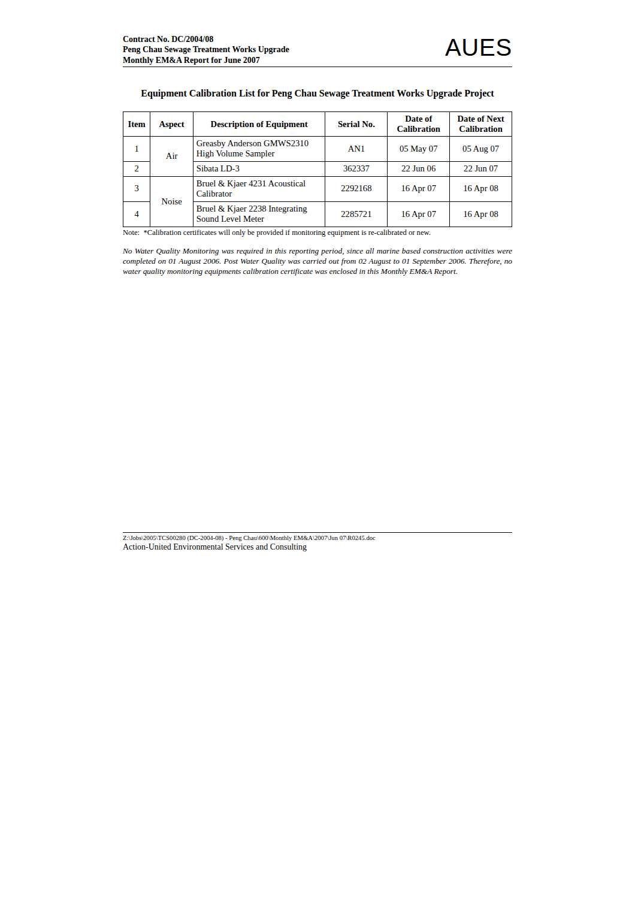Contract No. DC/2004/08
Peng Chau Sewage Treatment Works Upgrade
Monthly EM&A Report for June 2007
AUES
Equipment Calibration List for Peng Chau Sewage Treatment Works Upgrade Project
| Item | Aspect | Description of Equipment | Serial No. | Date of Calibration | Date of Next Calibration |
| --- | --- | --- | --- | --- | --- |
| 1 | Air | Greasby Anderson GMWS2310 High Volume Sampler | AN1 | 05 May 07 | 05 Aug 07 |
| 2 | Sibata LD-3 | 362337 | 22 Jun 06 | 22 Jun 07 |
| 3 | Noise | Bruel & Kjaer 4231 Acoustical Calibrator | 2292168 | 16 Apr 07 | 16 Apr 08 |
| 4 | Bruel & Kjaer 2238 Integrating Sound Level Meter | 2285721 | 16 Apr 07 | 16 Apr 08 |
Note: *Calibration certificates will only be provided if monitoring equipment is re-calibrated or new.
No Water Quality Monitoring was required in this reporting period, since all marine based construction activities were completed on 01 August 2006. Post Water Quality was carried out from 02 August to 01 September 2006. Therefore, no water quality monitoring equipments calibration certificate was enclosed in this Monthly EM&A Report.
Z:\Jobs\2005\TCS00280 (DC-2004-08) - Peng Chau\600\Monthly EM&A\2007\Jun 07\R0245.doc
Action-United Environmental Services and Consulting